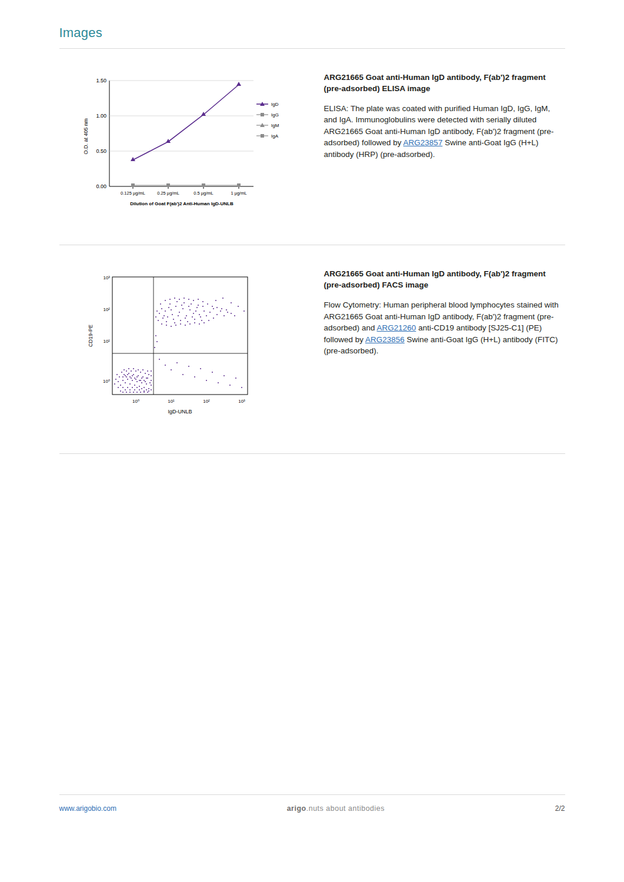Images
1.50 1.00 0.50 0.00 O.D. at 405 nm 0.125 µg/mL 0.25 µg/mL 0.5 µg/mL 1 µg/mL Dilution of Goat F(ab')2 Anti-Human IgD-UNLB IgD IgG IgM IgA
ARG21665 Goat anti-Human IgD antibody, F(ab')2 fragment (pre-adsorbed) ELISA image
ELISA: The plate was coated with purified Human IgD, IgG, IgM, and IgA. Immunoglobulins were detected with serially diluted ARG21665 Goat anti-Human IgD antibody, F(ab')2 fragment (pre-adsorbed) followed by ARG23857 Swine anti-Goat IgG (H+L) antibody (HRP) (pre-adsorbed).
10³ 10² 10¹ 10⁰ CD19-PE 10⁰ 10¹ 10² 10³ IgD-UNLB
ARG21665 Goat anti-Human IgD antibody, F(ab')2 fragment (pre-adsorbed) FACS image
Flow Cytometry: Human peripheral blood lymphocytes stained with ARG21665 Goat anti-Human IgD antibody, F(ab')2 fragment (pre-adsorbed) and ARG21260 anti-CD19 antibody [SJ25-C1] (PE) followed by ARG23856 Swine anti-Goat IgG (H+L) antibody (FITC) (pre-adsorbed).
www.arigobio.com arigo.nuts about antibodies 2/2